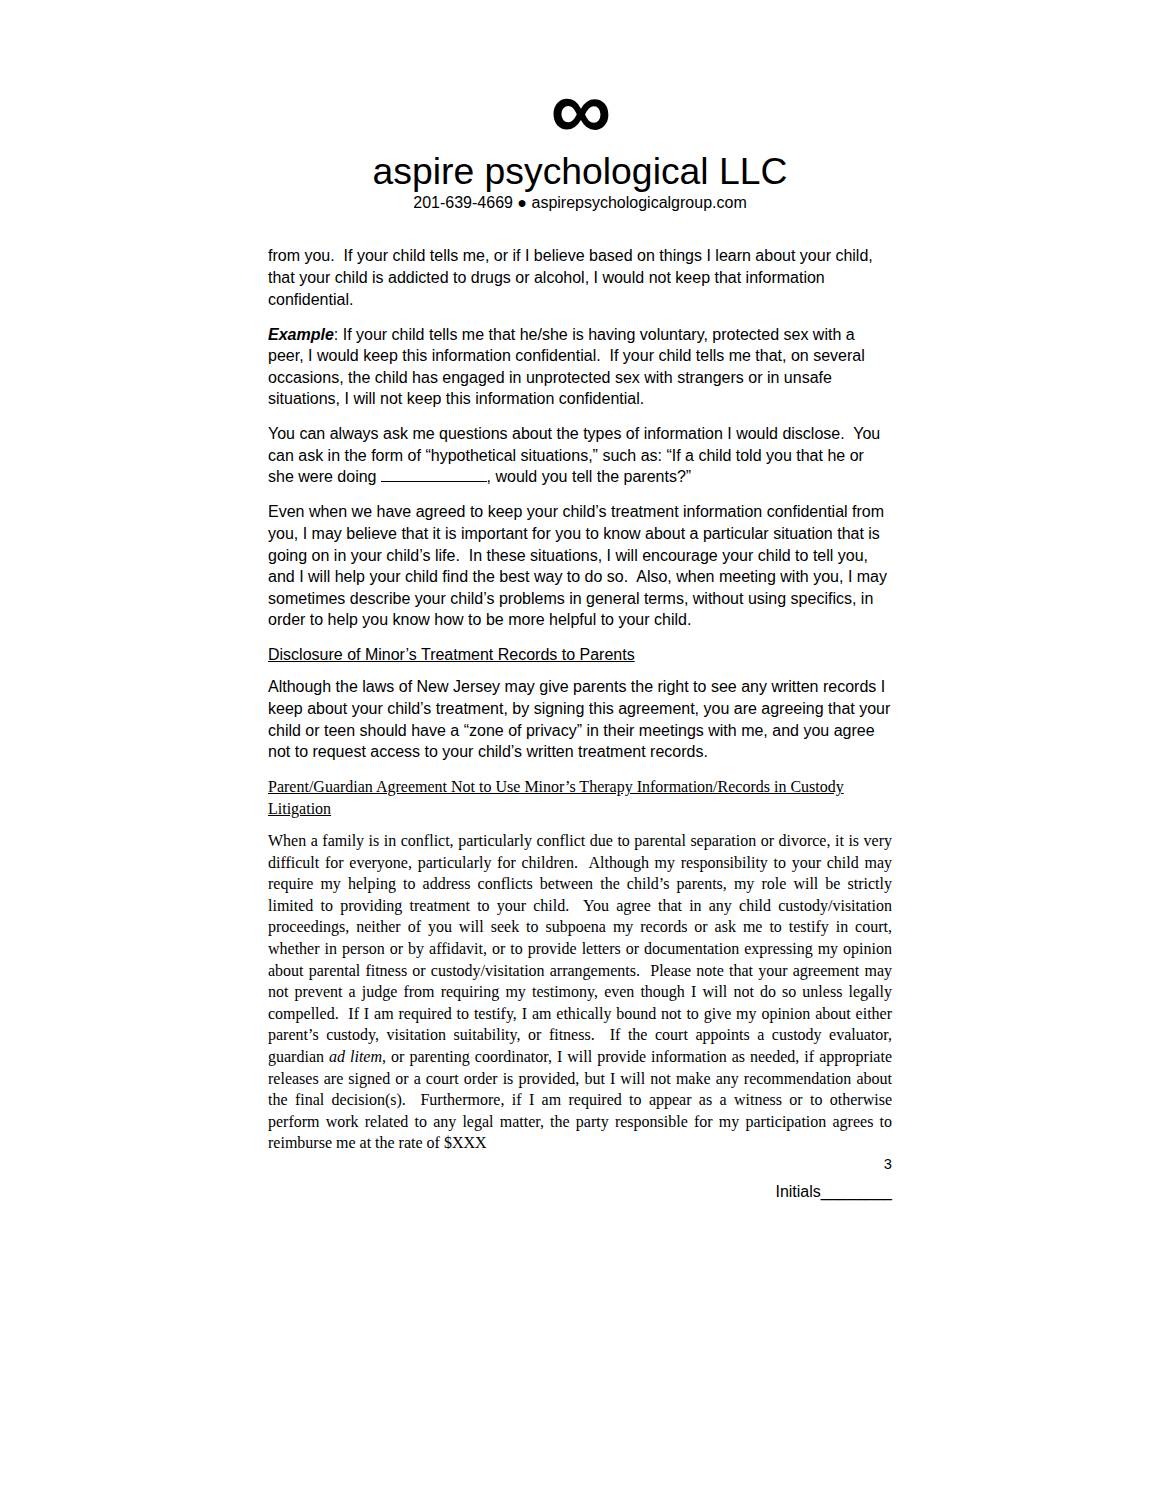∞
aspire psychological LLC
201-639-4669 ● aspirepsychologicalgroup.com
from you. If your child tells me, or if I believe based on things I learn about your child, that your child is addicted to drugs or alcohol, I would not keep that information confidential.
Example: If your child tells me that he/she is having voluntary, protected sex with a peer, I would keep this information confidential. If your child tells me that, on several occasions, the child has engaged in unprotected sex with strangers or in unsafe situations, I will not keep this information confidential.
You can always ask me questions about the types of information I would disclose. You can ask in the form of “hypothetical situations,” such as: “If a child told you that he or she were doing , would you tell the parents?”
Even when we have agreed to keep your child’s treatment information confidential from you, I may believe that it is important for you to know about a particular situation that is going on in your child’s life. In these situations, I will encourage your child to tell you, and I will help your child find the best way to do so. Also, when meeting with you, I may sometimes describe your child’s problems in general terms, without using specifics, in order to help you know how to be more helpful to your child.
Disclosure of Minor’s Treatment Records to Parents
Although the laws of New Jersey may give parents the right to see any written records I keep about your child’s treatment, by signing this agreement, you are agreeing that your child or teen should have a “zone of privacy” in their meetings with me, and you agree not to request access to your child’s written treatment records.
Parent/Guardian Agreement Not to Use Minor’s Therapy Information/Records in Custody Litigation
When a family is in conflict, particularly conflict due to parental separation or divorce, it is very difficult for everyone, particularly for children. Although my responsibility to your child may require my helping to address conflicts between the child’s parents, my role will be strictly limited to providing treatment to your child. You agree that in any child custody/visitation proceedings, neither of you will seek to subpoena my records or ask me to testify in court, whether in person or by affidavit, or to provide letters or documentation expressing my opinion about parental fitness or custody/visitation arrangements. Please note that your agreement may not prevent a judge from requiring my testimony, even though I will not do so unless legally compelled. If I am required to testify, I am ethically bound not to give my opinion about either parent’s custody, visitation suitability, or fitness. If the court appoints a custody evaluator, guardian ad litem, or parenting coordinator, I will provide information as needed, if appropriate releases are signed or a court order is provided, but I will not make any recommendation about the final decision(s). Furthermore, if I am required to appear as a witness or to otherwise perform work related to any legal matter, the party responsible for my participation agrees to reimburse me at the rate of $XXX
3
Initials________